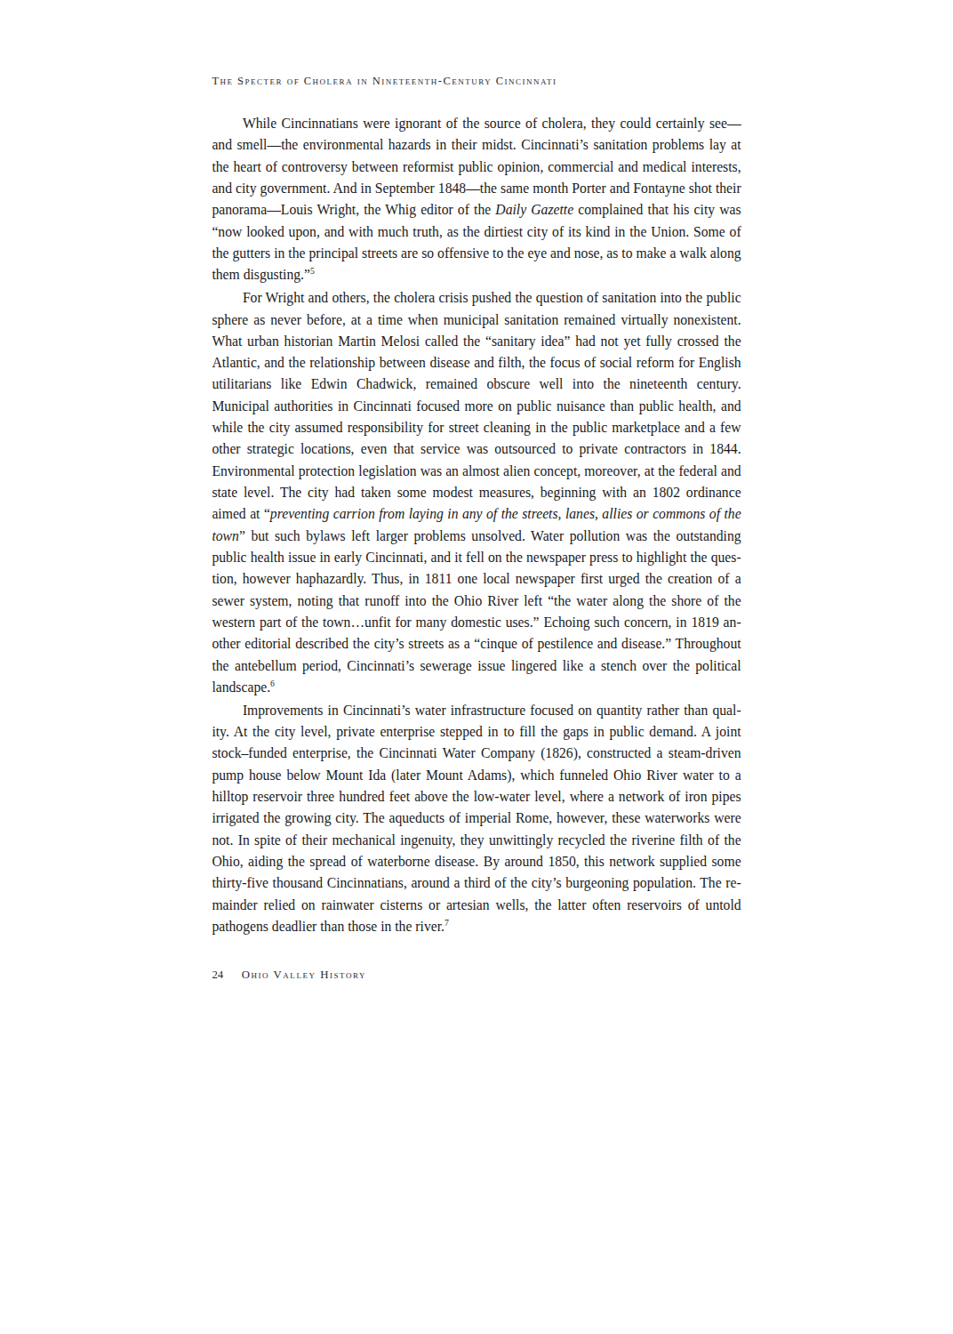The Specter of Cholera in Nineteenth-Century Cincinnati
While Cincinnatians were ignorant of the source of cholera, they could certainly see—and smell—the environmental hazards in their midst. Cincinnati’s sanitation problems lay at the heart of controversy between reformist public opinion, commercial and medical interests, and city government. And in September 1848—the same month Porter and Fontayne shot their panorama—Louis Wright, the Whig editor of the Daily Gazette complained that his city was “now looked upon, and with much truth, as the dirtiest city of its kind in the Union. Some of the gutters in the principal streets are so offensive to the eye and nose, as to make a walk along them disgusting.”5
For Wright and others, the cholera crisis pushed the question of sanitation into the public sphere as never before, at a time when municipal sanitation remained virtually nonexistent. What urban historian Martin Melosi called the “sanitary idea” had not yet fully crossed the Atlantic, and the relationship between disease and filth, the focus of social reform for English utilitarians like Edwin Chadwick, remained obscure well into the nineteenth century. Municipal authorities in Cincinnati focused more on public nuisance than public health, and while the city assumed responsibility for street cleaning in the public marketplace and a few other strategic locations, even that service was outsourced to private contractors in 1844. Environmental protection legislation was an almost alien concept, moreover, at the federal and state level. The city had taken some modest measures, beginning with an 1802 ordinance aimed at “preventing carrion from laying in any of the streets, lanes, allies or commons of the town” but such bylaws left larger problems unsolved. Water pollution was the outstanding public health issue in early Cincinnati, and it fell on the newspaper press to highlight the question, however haphazardly. Thus, in 1811 one local newspaper first urged the creation of a sewer system, noting that runoff into the Ohio River left “the water along the shore of the western part of the town…unfit for many domestic uses.” Echoing such concern, in 1819 another editorial described the city’s streets as a “cinque of pestilence and disease.” Throughout the antebellum period, Cincinnati’s sewerage issue lingered like a stench over the political landscape.6
Improvements in Cincinnati’s water infrastructure focused on quantity rather than quality. At the city level, private enterprise stepped in to fill the gaps in public demand. A joint stock–funded enterprise, the Cincinnati Water Company (1826), constructed a steam-driven pump house below Mount Ida (later Mount Adams), which funneled Ohio River water to a hilltop reservoir three hundred feet above the low-water level, where a network of iron pipes irrigated the growing city. The aqueducts of imperial Rome, however, these waterworks were not. In spite of their mechanical ingenuity, they unwittingly recycled the riverine filth of the Ohio, aiding the spread of waterborne disease. By around 1850, this network supplied some thirty-five thousand Cincinnatians, around a third of the city’s burgeoning population. The remainder relied on rainwater cisterns or artesian wells, the latter often reservoirs of untold pathogens deadlier than those in the river.7
24 Ohio Valley History